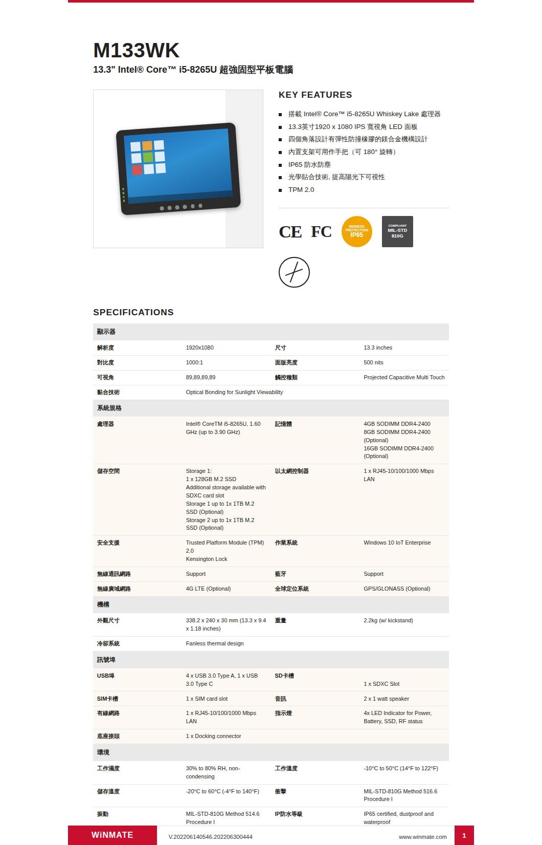M133WK
13.3" Intel® Core™ i5-8265U 超強固型平板電腦
KEY FEATURES
搭載 Intel® Core™ i5-8265U Whiskey Lake 處理器
13.3英寸1920 x 1080 IPS 寬視角 LED 面板
四個角落設計有彈性防撞橡膠的鎂合金機構設計
內置支架可用作手把（可 180° 旋轉）
IP65 防水防塵
光學貼合技術, 提高陽光下可視性
TPM 2.0
CE FC
INGRESS
PROTECTION IP65
COMPLIANT MIL-STD
810G
SPECIFICATIONS
| 顯示器 |
| 解析度 | 1920x1080 | 尺寸 | 13.3 inches |
| 對比度 | 1000:1 | 面版亮度 | 500 nits |
| 可視角 | 89,89,89,89 | 觸控種類 | Projected Capacitive Multi Touch |
| 黏合技術 | Optical Bonding for Sunlight Viewability |
| 系統規格 |
| 處理器 | Intel® CoreTM i5-8265U, 1.60 GHz (up to 3.90 GHz) | 記憶體 | 4GB SODIMM DDR4-2400 8GB SODIMM DDR4-2400 (Optional) 16GB SODIMM DDR4-2400 (Optional) |
| 儲存空間 | Storage 1: 1 x 128GB M.2 SSD Additional storage available with SDXC card slot Storage 1 up to 1x 1TB M.2 SSD (Optional) Storage 2 up to 1x 1TB M.2 SSD (Optional) | 以太網控制器 | 1 x RJ45-10/100/1000 Mbps LAN |
| 安全支援 | Trusted Platform Module (TPM) 2.0 Kensington Lock | 作業系統 | Windows 10 IoT Enterprise |
| 無線通訊網路 | Support | 藍牙 | Support |
| 無線廣域網路 | 4G LTE (Optional) | 全球定位系統 | GPS/GLONASS (Optional) |
| 機構 |
| 外觀尺寸 | 338.2 x 240 x 30 mm (13.3 x 9.4 x 1.18 inches) | 重量 | 2.2kg (w/ kickstand) |
| 冷卻系統 | Fanless thermal design |
| 訊號埠 |
| USB埠 | 4 x USB 3.0 Type A, 1 x USB 3.0 Type C | SD卡槽 | 1 x SDXC Slot |
| SIM卡槽 | 1 x SIM card slot | 音訊 | 2 x 1 watt speaker |
| 有線網路 | 1 x RJ45-10/100/1000 Mbps LAN | 指示燈 | 4x LED Indicator for Power, Battery, SSD, RF status |
| 底座接頭 | 1 x Docking connector |
| 環境 |
| 工作濕度 | 30% to 80% RH, non-condensing | 工作溫度 | -10°C to 50°C (14°F to 122°F) |
| 儲存溫度 | -20°C to 60°C (-4°F to 140°F) | 衝擊 | MIL-STD-810G Method 516.6 Procedure I |
| 振動 | MIL-STD-810G Method 514.6 Procedure I | IP防水等級 | IP65 certified, dustproof and waterproof |
| 落摔 | MIL-STD-810G Method 516.6, 4 ft |
WiNMATE
V.202206140546.202206300444
www.winmate.com
1